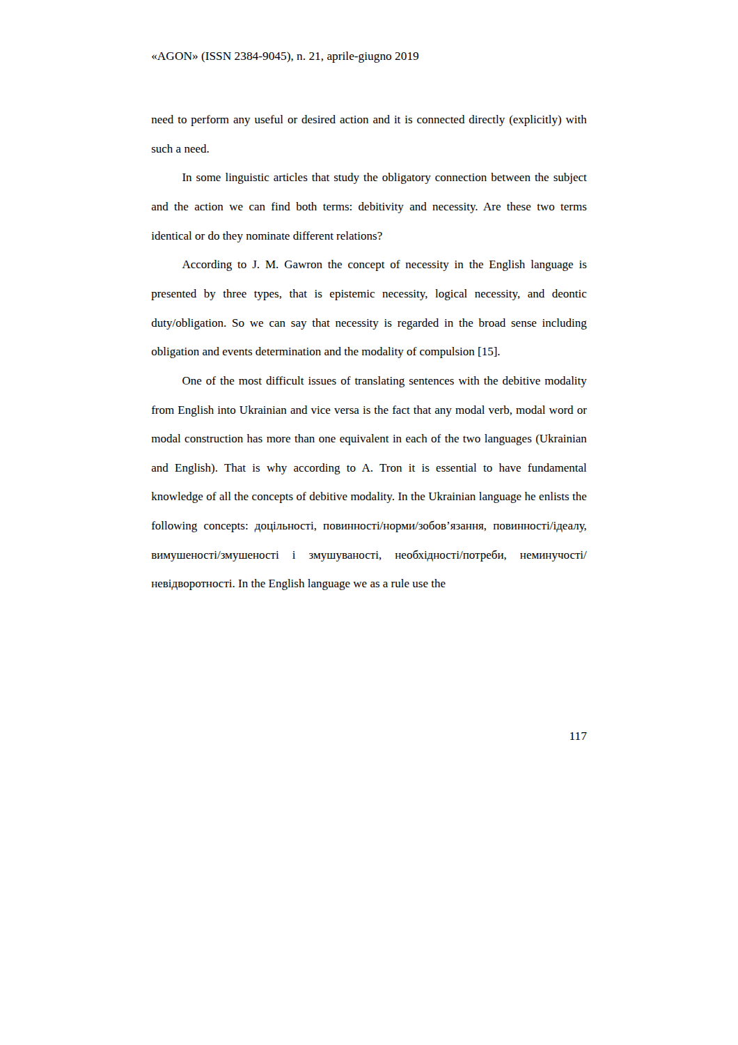«AGON» (ISSN 2384-9045), n. 21, aprile-giugno 2019
need to perform any useful or desired action and it is connected directly (explicitly) with such a need.
In some linguistic articles that study the obligatory connection between the subject and the action we can find both terms: debitivity and necessity. Are these two terms identical or do they nominate different relations?
According to J. M. Gawron the concept of necessity in the English language is presented by three types, that is epistemic necessity, logical necessity, and deontic duty/obligation. So we can say that necessity is regarded in the broad sense including obligation and events determination and the modality of compulsion [15].
One of the most difficult issues of translating sentences with the debitive modality from English into Ukrainian and vice versa is the fact that any modal verb, modal word or modal construction has more than one equivalent in each of the two languages (Ukrainian and English). That is why according to A. Tron it is essential to have fundamental knowledge of all the concepts of debitive modality. In the Ukrainian language he enlists the following concepts: доцільності, повинності/норми/зобов’язання, повинності/ідеалу, вимушеності/змушеності і змушуваності, необхідності/потреби, неминучості/невідворотності. In the English language we as a rule use the
117